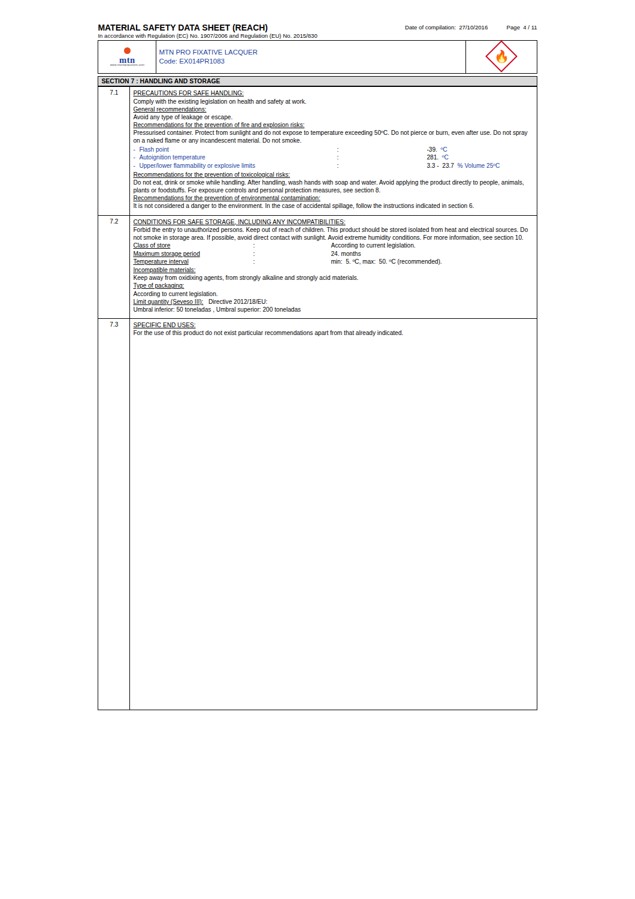MATERIAL SAFETY DATA SHEET (REACH)
In accordance with Regulation (EC) No. 1907/2006 and Regulation (EU) No. 2015/830
Date of compilation: 27/10/2016 Page 4 / 11
| mtn www.montanacolors.com | MTN PRO FIXATIVE LACQUER Code: EX014PR1083 | 🔥 |
| SECTION 7 : HANDLING AND STORAGE |
| 7.1 | PRECAUTIONS FOR SAFE HANDLING: Comply with the existing legislation on health and safety at work. General recommendations: Avoid any type of leakage or escape. Recommendations for the prevention of fire and explosion risks: Pressurised container. Protect from sunlight and do not expose to temperature exceeding 50ºC. Do not pierce or burn, even after use. Do not spray on a naked flame or any incandescent material. Do not smoke. / - / Flash point / : / -39. ºC / / - / Autoignition temperature / : / 281. ºC / / - / Upper/lower flammability or explosive limits / : / 3.3 - 23.7 % Volume 25ºC / Recommendations for the prevention of toxicological risks: Do not eat, drink or smoke while handling. After handling, wash hands with soap and water. Avoid applying the product directly to people, animals, plants or foodstuffs. For exposure controls and personal protection measures, see section 8. Recommendations for the prevention of environmental contamination: It is not considered a danger to the environment. In the case of accidental spillage, follow the instructions indicated in section 6. |
| 7.2 | CONDITIONS FOR SAFE STORAGE, INCLUDING ANY INCOMPATIBILITIES: Forbid the entry to unauthorized persons. Keep out of reach of children. This product should be stored isolated from heat and electrical sources. Do not smoke in storage area. If possible, avoid direct contact with sunlight. Avoid extreme humidity conditions. For more information, see section 10. / Class of store / : / According to current legislation. / / Maximum storage period / : / 24. months / / Temperature interval / : / min: 5. ºC, max: 50. ºC (recommended). / Incompatible materials: Keep away from oxidixing agents, from strongly alkaline and strongly acid materials. Type of packaging: According to current legislation. Limit quantity (Seveso III): Directive 2012/18/EU: Umbral inferior: 50 toneladas , Umbral superior: 200 toneladas |
| 7.3 | SPECIFIC END USES: For the use of this product do not exist particular recommendations apart from that already indicated. |